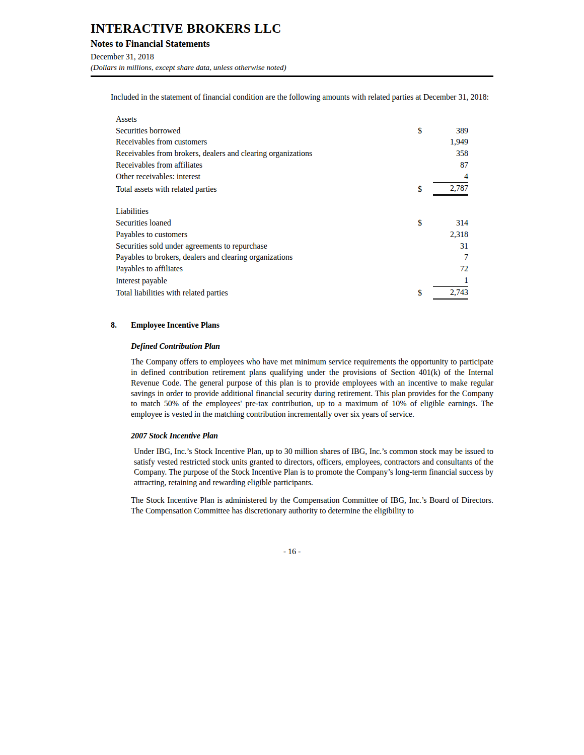INTERACTIVE BROKERS LLC
Notes to Financial Statements
December 31, 2018
(Dollars in millions, except share data, unless otherwise noted)
Included in the statement of financial condition are the following amounts with related parties at December 31, 2018:
| Assets | | |
| Securities borrowed | $ | 389 |
| Receivables from customers | | 1,949 |
| Receivables from brokers, dealers and clearing organizations | | 358 |
| Receivables from affiliates | | 87 |
| Other receivables: interest | | 4 |
| Total assets with related parties | $ | 2,787 |
| Liabilities | | |
| Securities loaned | $ | 314 |
| Payables to customers | | 2,318 |
| Securities sold under agreements to repurchase | | 31 |
| Payables to brokers, dealers and clearing organizations | | 7 |
| Payables to affiliates | | 72 |
| Interest payable | | 1 |
| Total liabilities with related parties | $ | 2,743 |
8.
Employee Incentive Plans
Defined Contribution Plan
The Company offers to employees who have met minimum service requirements the opportunity to participate in defined contribution retirement plans qualifying under the provisions of Section 401(k) of the Internal Revenue Code. The general purpose of this plan is to provide employees with an incentive to make regular savings in order to provide additional financial security during retirement. This plan provides for the Company to match 50% of the employees' pre-tax contribution, up to a maximum of 10% of eligible earnings. The employee is vested in the matching contribution incrementally over six years of service.
2007 Stock Incentive Plan
Under IBG, Inc.’s Stock Incentive Plan, up to 30 million shares of IBG, Inc.’s common stock may be issued to satisfy vested restricted stock units granted to directors, officers, employees, contractors and consultants of the Company. The purpose of the Stock Incentive Plan is to promote the Company’s long-term financial success by attracting, retaining and rewarding eligible participants.
The Stock Incentive Plan is administered by the Compensation Committee of IBG, Inc.’s Board of Directors. The Compensation Committee has discretionary authority to determine the eligibility to
- 16 -